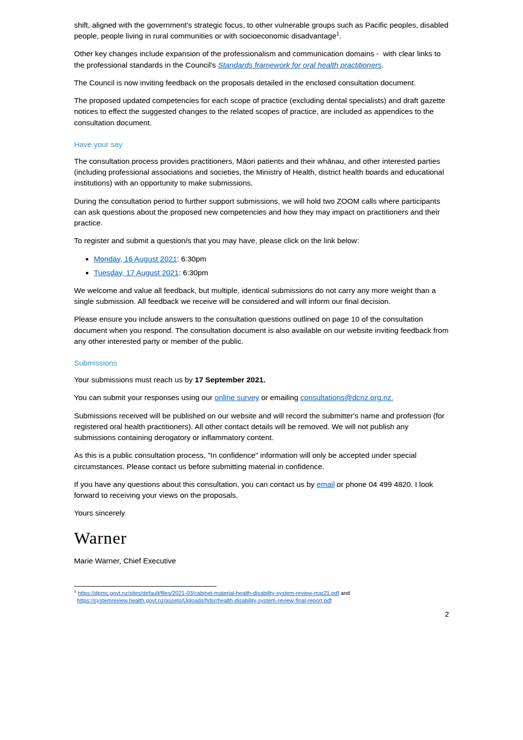shift, aligned with the government's strategic focus, to other vulnerable groups such as Pacific peoples, disabled people, people living in rural communities or with socioeconomic disadvantage1.
Other key changes include expansion of the professionalism and communication domains - with clear links to the professional standards in the Council's Standards framework for oral health practitioners.
The Council is now inviting feedback on the proposals detailed in the enclosed consultation document.
The proposed updated competencies for each scope of practice (excluding dental specialists) and draft gazette notices to effect the suggested changes to the related scopes of practice, are included as appendices to the consultation document.
Have your say
The consultation process provides practitioners, Māori patients and their whānau, and other interested parties (including professional associations and societies, the Ministry of Health, district health boards and educational institutions) with an opportunity to make submissions.
During the consultation period to further support submissions, we will hold two ZOOM calls where participants can ask questions about the proposed new competencies and how they may impact on practitioners and their practice.
To register and submit a question/s that you may have, please click on the link below:
Monday, 16 August 2021: 6:30pm
Tuesday, 17 August 2021: 6:30pm
We welcome and value all feedback, but multiple, identical submissions do not carry any more weight than a single submission. All feedback we receive will be considered and will inform our final decision.
Please ensure you include answers to the consultation questions outlined on page 10 of the consultation document when you respond. The consultation document is also available on our website inviting feedback from any other interested party or member of the public.
Submissions
Your submissions must reach us by 17 September 2021.
You can submit your responses using our online survey or emailing consultations@dcnz.org.nz.
Submissions received will be published on our website and will record the submitter's name and profession (for registered oral health practitioners). All other contact details will be removed. We will not publish any submissions containing derogatory or inflammatory content.
As this is a public consultation process, "In confidence" information will only be accepted under special circumstances. Please contact us before submitting material in confidence.
If you have any questions about this consultation, you can contact us by email or phone 04 499 4820. I look forward to receiving your views on the proposals.
Yours sincerely
Warner
Marie Warner, Chief Executive
1 https://dpmc.govt.nz/sites/default/files/2021-03/cabinet-material-health-disability-system-review-mar21.pdf and
https://systemreview.health.govt.nz/assets/Uploads/hdsr/health-disability-system-review-final-report.pdf
2